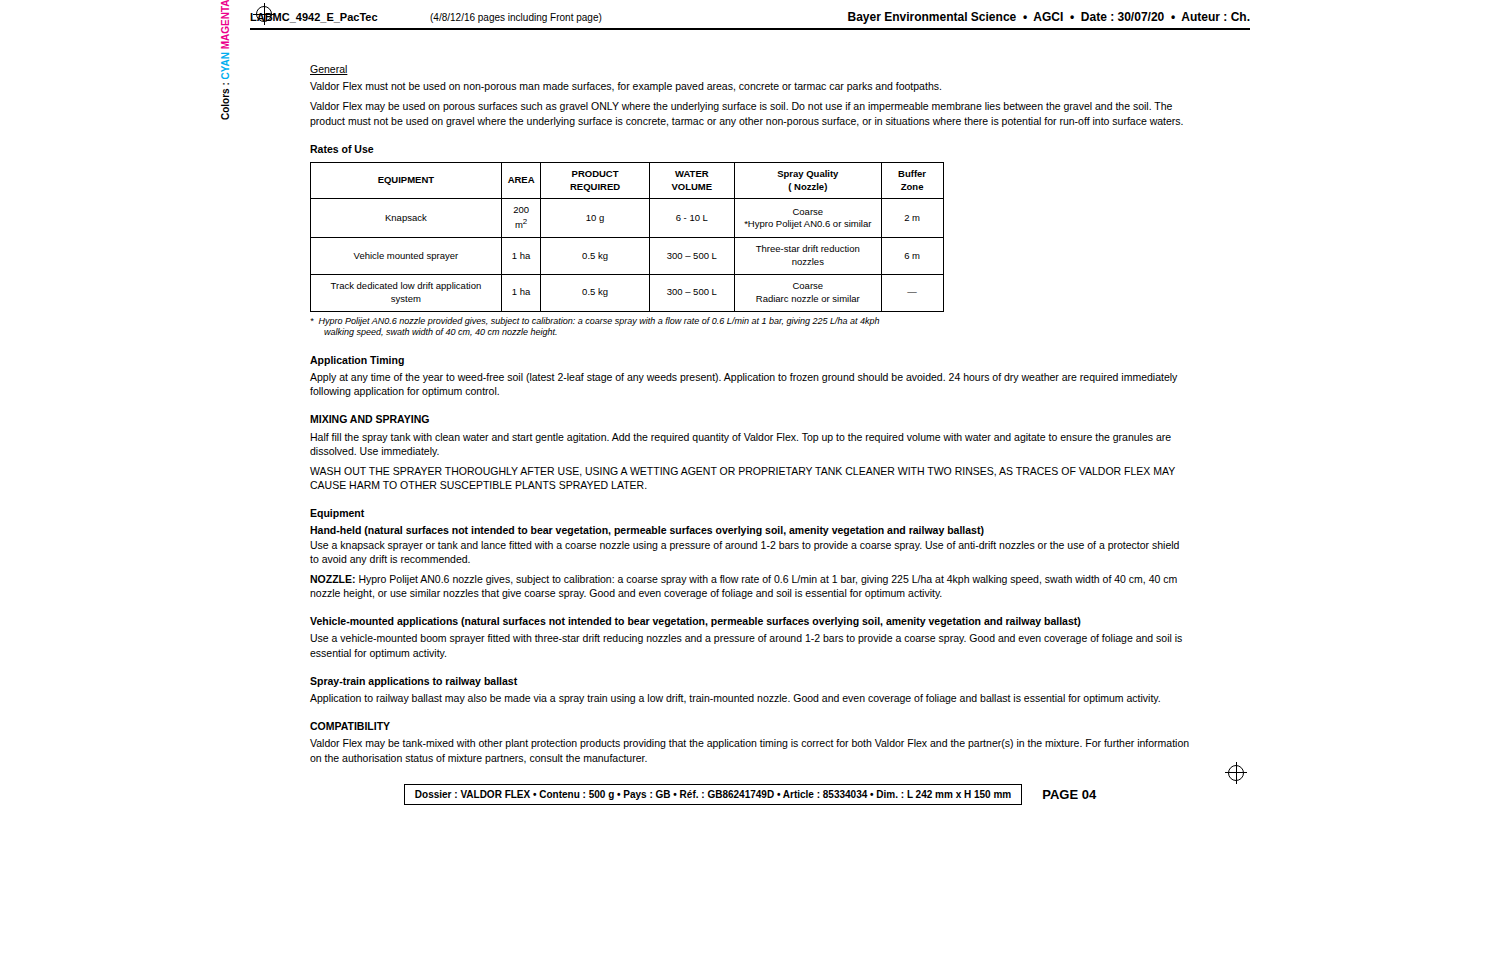LABMC_4942_E_PacTec
(4/8/12/16 pages including Front page)
Bayer Environmental Science • AGCI • Date : 30/07/20 • Auteur : Ch.
Colors : CYAN MAGENTA YELLOW BLACK
General
Valdor Flex must not be used on non-porous man made surfaces, for example paved areas, concrete or tarmac car parks and footpaths.
Valdor Flex may be used on porous surfaces such as gravel ONLY where the underlying surface is soil. Do not use if an impermeable membrane lies between the gravel and the soil. The product must not be used on gravel where the underlying surface is concrete, tarmac or any other non-porous surface, or in situations where there is potential for run-off into surface waters.
Rates of Use
| EQUIPMENT | AREA | PRODUCT REQUIRED | WATER VOLUME | Spray Quality ( Nozzle) | Buffer Zone |
| --- | --- | --- | --- | --- | --- |
| Knapsack | 200 m 2 | 10 g | 6 - 10 L | Coarse *Hypro Polijet AN0.6 or similar | 2 m |
| Vehicle mounted sprayer | 1 ha | 0.5 kg | 300 – 500 L | Three-star drift reduction nozzles | 6 m |
| Track dedicated low drift application system | 1 ha | 0.5 kg | 300 – 500 L | Coarse Radiarc nozzle or similar | — |
* Hypro Polijet AN0.6 nozzle provided gives, subject to calibration: a coarse spray with a flow rate of 0.6 L/min at 1 bar, giving 225 L/ha at 4kph walking speed, swath width of 40 cm, 40 cm nozzle height.
Application Timing
Apply at any time of the year to weed-free soil (latest 2-leaf stage of any weeds present). Application to frozen ground should be avoided. 24 hours of dry weather are required immediately following application for optimum control.
MIXING AND SPRAYING
Half fill the spray tank with clean water and start gentle agitation. Add the required quantity of Valdor Flex. Top up to the required volume with water and agitate to ensure the granules are dissolved. Use immediately.
WASH OUT THE SPRAYER THOROUGHLY AFTER USE, USING A WETTING AGENT OR PROPRIETARY TANK CLEANER WITH TWO RINSES, AS TRACES OF VALDOR FLEX MAY CAUSE HARM TO OTHER SUSCEPTIBLE PLANTS SPRAYED LATER.
Equipment
Hand-held (natural surfaces not intended to bear vegetation, permeable surfaces overlying soil, amenity vegetation and railway ballast)
Use a knapsack sprayer or tank and lance fitted with a coarse nozzle using a pressure of around 1-2 bars to provide a coarse spray. Use of anti-drift nozzles or the use of a protector shield to avoid any drift is recommended.
NOZZLE: Hypro Polijet AN0.6 nozzle gives, subject to calibration: a coarse spray with a flow rate of 0.6 L/min at 1 bar, giving 225 L/ha at 4kph walking speed, swath width of 40 cm, 40 cm nozzle height, or use similar nozzles that give coarse spray. Good and even coverage of foliage and soil is essential for optimum activity.
Vehicle-mounted applications (natural surfaces not intended to bear vegetation, permeable surfaces overlying soil, amenity vegetation and railway ballast)
Use a vehicle-mounted boom sprayer fitted with three-star drift reducing nozzles and a pressure of around 1-2 bars to provide a coarse spray. Good and even coverage of foliage and soil is essential for optimum activity.
Spray-train applications to railway ballast
Application to railway ballast may also be made via a spray train using a low drift, train-mounted nozzle. Good and even coverage of foliage and ballast is essential for optimum activity.
COMPATIBILITY
Valdor Flex may be tank-mixed with other plant protection products providing that the application timing is correct for both Valdor Flex and the partner(s) in the mixture. For further information on the authorisation status of mixture partners, consult the manufacturer.
Dossier : VALDOR FLEX • Contenu : 500 g • Pays : GB • Réf. : GB86241749D • Article : 85334034 • Dim. : L 242 mm x H 150 mm
PAGE 04